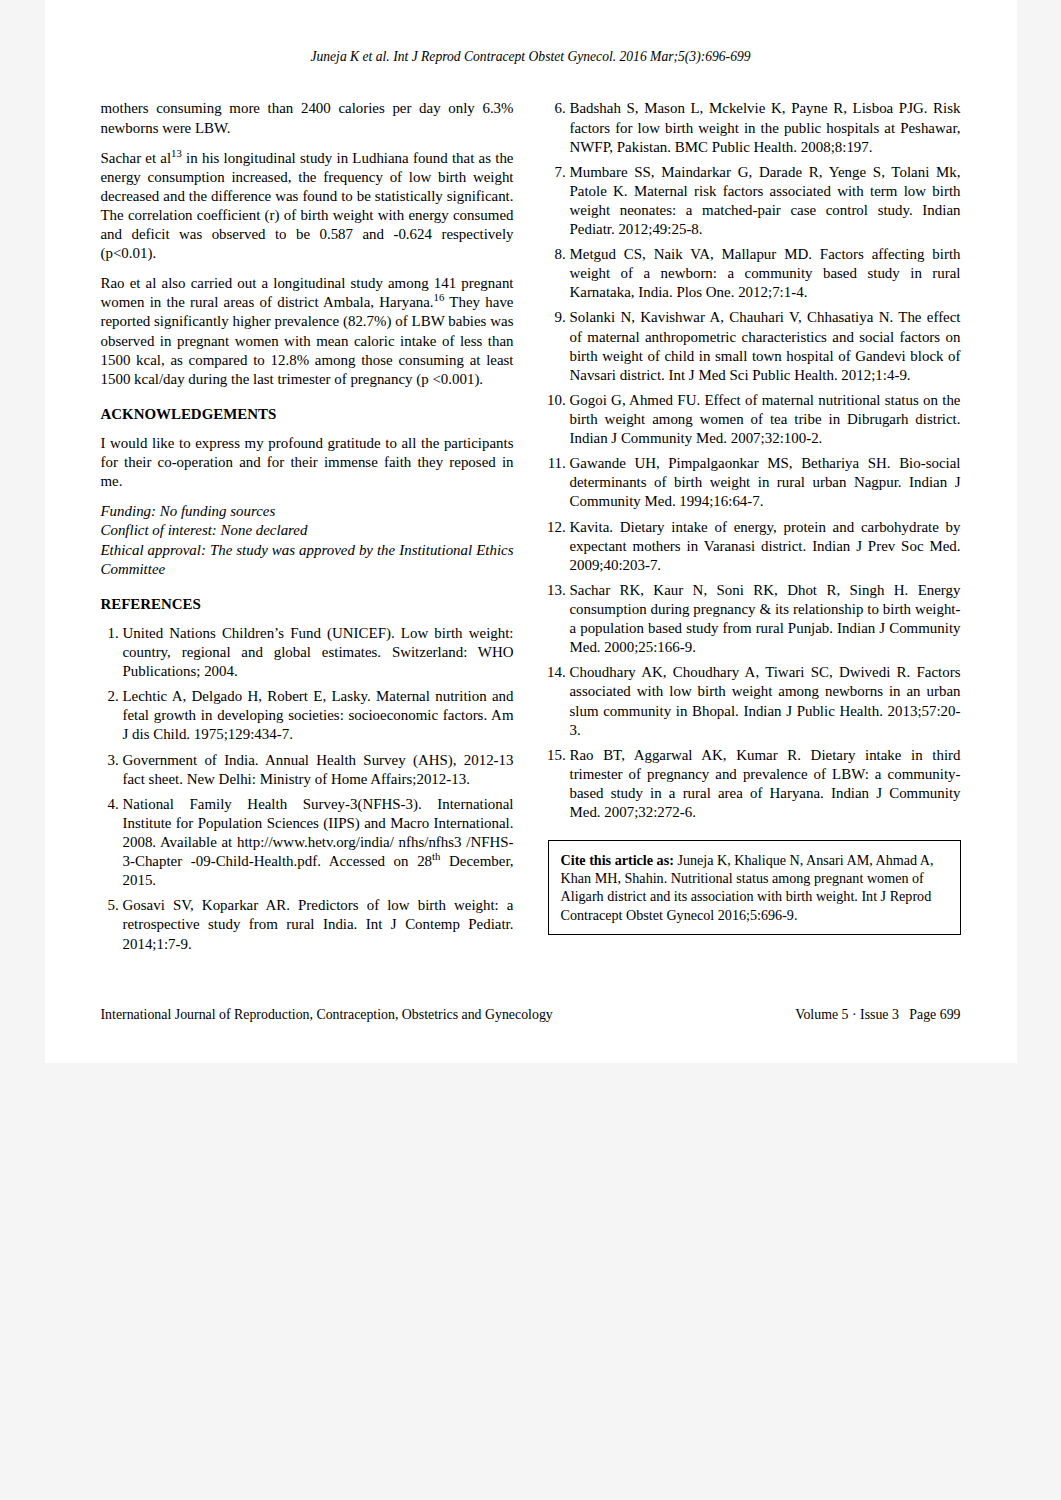Juneja K et al. Int J Reprod Contracept Obstet Gynecol. 2016 Mar;5(3):696-699
mothers consuming more than 2400 calories per day only 6.3% newborns were LBW.
Sachar et al13 in his longitudinal study in Ludhiana found that as the energy consumption increased, the frequency of low birth weight decreased and the difference was found to be statistically significant. The correlation coefficient (r) of birth weight with energy consumed and deficit was observed to be 0.587 and -0.624 respectively (p<0.01).
Rao et al also carried out a longitudinal study among 141 pregnant women in the rural areas of district Ambala, Haryana.16 They have reported significantly higher prevalence (82.7%) of LBW babies was observed in pregnant women with mean caloric intake of less than 1500 kcal, as compared to 12.8% among those consuming at least 1500 kcal/day during the last trimester of pregnancy (p <0.001).
Acknowledgements
I would like to express my profound gratitude to all the participants for their co-operation and for their immense faith they reposed in me.
Funding: No funding sources
Conflict of interest: None declared
Ethical approval: The study was approved by the Institutional Ethics Committee
References
United Nations Children’s Fund (UNICEF). Low birth weight: country, regional and global estimates. Switzerland: WHO Publications; 2004.
Lechtic A, Delgado H, Robert E, Lasky. Maternal nutrition and fetal growth in developing societies: socioeconomic factors. Am J dis Child. 1975;129:434-7.
Government of India. Annual Health Survey (AHS), 2012-13 fact sheet. New Delhi: Ministry of Home Affairs;2012-13.
National Family Health Survey-3(NFHS-3). International Institute for Population Sciences (IIPS) and Macro International. 2008. Available at http://www.hetv.org/india/ nfhs/nfhs3 /NFHS-3-Chapter -09-Child-Health.pdf. Accessed on 28th December, 2015.
Gosavi SV, Koparkar AR. Predictors of low birth weight: a retrospective study from rural India. Int J Contemp Pediatr. 2014;1:7-9.
Badshah S, Mason L, Mckelvie K, Payne R, Lisboa PJG. Risk factors for low birth weight in the public hospitals at Peshawar, NWFP, Pakistan. BMC Public Health. 2008;8:197.
Mumbare SS, Maindarkar G, Darade R, Yenge S, Tolani Mk, Patole K. Maternal risk factors associated with term low birth weight neonates: a matched-pair case control study. Indian Pediatr. 2012;49:25-8.
Metgud CS, Naik VA, Mallapur MD. Factors affecting birth weight of a newborn: a community based study in rural Karnataka, India. Plos One. 2012;7:1-4.
Solanki N, Kavishwar A, Chauhari V, Chhasatiya N. The effect of maternal anthropometric characteristics and social factors on birth weight of child in small town hospital of Gandevi block of Navsari district. Int J Med Sci Public Health. 2012;1:4-9.
Gogoi G, Ahmed FU. Effect of maternal nutritional status on the birth weight among women of tea tribe in Dibrugarh district. Indian J Community Med. 2007;32:100-2.
Gawande UH, Pimpalgaonkar MS, Bethariya SH. Bio-social determinants of birth weight in rural urban Nagpur. Indian J Community Med. 1994;16:64-7.
Kavita. Dietary intake of energy, protein and carbohydrate by expectant mothers in Varanasi district. Indian J Prev Soc Med. 2009;40:203-7.
Sachar RK, Kaur N, Soni RK, Dhot R, Singh H. Energy consumption during pregnancy & its relationship to birth weight-a population based study from rural Punjab. Indian J Community Med. 2000;25:166-9.
Choudhary AK, Choudhary A, Tiwari SC, Dwivedi R. Factors associated with low birth weight among newborns in an urban slum community in Bhopal. Indian J Public Health. 2013;57:20-3.
Rao BT, Aggarwal AK, Kumar R. Dietary intake in third trimester of pregnancy and prevalence of LBW: a community-based study in a rural area of Haryana. Indian J Community Med. 2007;32:272-6.
Cite this article as: Juneja K, Khalique N, Ansari AM, Ahmad A, Khan MH, Shahin. Nutritional status among pregnant women of Aligarh district and its association with birth weight. Int J Reprod Contracept Obstet Gynecol 2016;5:696-9.
International Journal of Reproduction, Contraception, Obstetrics and Gynecology
Volume 5 · Issue 3 Page 699